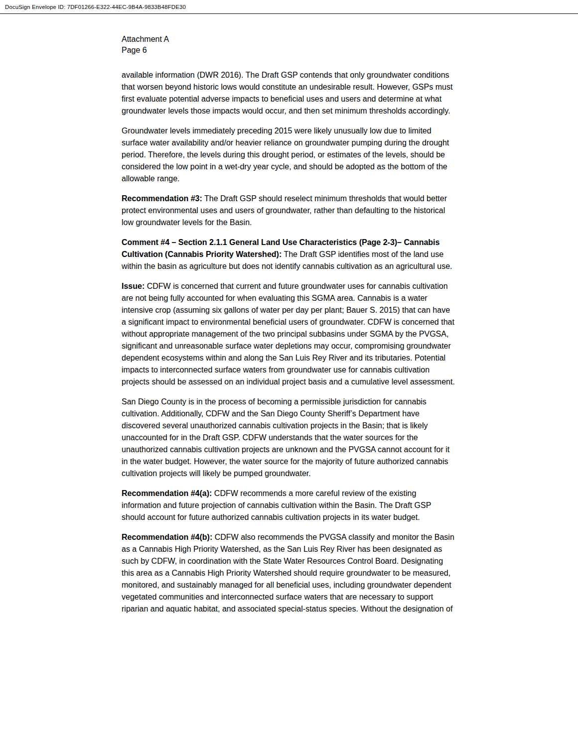DocuSign Envelope ID: 7DF01266-E322-44EC-9B4A-9833B48FDE30
Attachment A
Page 6
available information (DWR 2016). The Draft GSP contends that only groundwater conditions that worsen beyond historic lows would constitute an undesirable result. However, GSPs must first evaluate potential adverse impacts to beneficial uses and users and determine at what groundwater levels those impacts would occur, and then set minimum thresholds accordingly.
Groundwater levels immediately preceding 2015 were likely unusually low due to limited surface water availability and/or heavier reliance on groundwater pumping during the drought period. Therefore, the levels during this drought period, or estimates of the levels, should be considered the low point in a wet-dry year cycle, and should be adopted as the bottom of the allowable range.
Recommendation #3: The Draft GSP should reselect minimum thresholds that would better protect environmental uses and users of groundwater, rather than defaulting to the historical low groundwater levels for the Basin.
Comment #4 – Section 2.1.1 General Land Use Characteristics (Page 2-3)– Cannabis Cultivation (Cannabis Priority Watershed): The Draft GSP identifies most of the land use within the basin as agriculture but does not identify cannabis cultivation as an agricultural use.
Issue: CDFW is concerned that current and future groundwater uses for cannabis cultivation are not being fully accounted for when evaluating this SGMA area. Cannabis is a water intensive crop (assuming six gallons of water per day per plant; Bauer S. 2015) that can have a significant impact to environmental beneficial users of groundwater. CDFW is concerned that without appropriate management of the two principal subbasins under SGMA by the PVGSA, significant and unreasonable surface water depletions may occur, compromising groundwater dependent ecosystems within and along the San Luis Rey River and its tributaries. Potential impacts to interconnected surface waters from groundwater use for cannabis cultivation projects should be assessed on an individual project basis and a cumulative level assessment.
San Diego County is in the process of becoming a permissible jurisdiction for cannabis cultivation. Additionally, CDFW and the San Diego County Sheriff’s Department have discovered several unauthorized cannabis cultivation projects in the Basin; that is likely unaccounted for in the Draft GSP. CDFW understands that the water sources for the unauthorized cannabis cultivation projects are unknown and the PVGSA cannot account for it in the water budget. However, the water source for the majority of future authorized cannabis cultivation projects will likely be pumped groundwater.
Recommendation #4(a): CDFW recommends a more careful review of the existing information and future projection of cannabis cultivation within the Basin. The Draft GSP should account for future authorized cannabis cultivation projects in its water budget.
Recommendation #4(b): CDFW also recommends the PVGSA classify and monitor the Basin as a Cannabis High Priority Watershed, as the San Luis Rey River has been designated as such by CDFW, in coordination with the State Water Resources Control Board. Designating this area as a Cannabis High Priority Watershed should require groundwater to be measured, monitored, and sustainably managed for all beneficial uses, including groundwater dependent vegetated communities and interconnected surface waters that are necessary to support riparian and aquatic habitat, and associated special-status species. Without the designation of